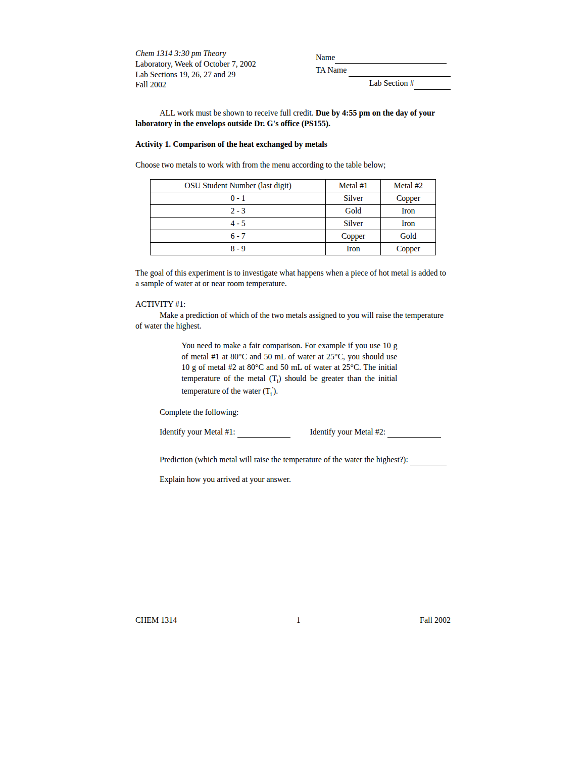Chem 1314 3:30 pm Theory
Laboratory, Week of October 7, 2002
Lab Sections 19, 26, 27 and 29
Fall 2002
Name
TA Name
Lab Section #
ALL work must be shown to receive full credit. Due by 4:55 pm on the day of your laboratory in the envelops outside Dr. G's office (PS155).
Activity 1. Comparison of the heat exchanged by metals
Choose two metals to work with from the menu according to the table below;
| OSU Student Number (last digit) | Metal #1 | Metal #2 |
| --- | --- | --- |
| 0 - 1 | Silver | Copper |
| 2 - 3 | Gold | Iron |
| 4 - 5 | Silver | Iron |
| 6 - 7 | Copper | Gold |
| 8 - 9 | Iron | Copper |
The goal of this experiment is to investigate what happens when a piece of hot metal is added to a sample of water at or near room temperature.
ACTIVITY #1:
Make a prediction of which of the two metals assigned to you will raise the temperature of water the highest.
You need to make a fair comparison. For example if you use 10 g of metal #1 at 80°C and 50 mL of water at 25°C, you should use 10 g of metal #2 at 80°C and 50 mL of water at 25°C. The initial temperature of the metal (Ti) should be greater than the initial temperature of the water (Ti′).
Complete the following:
Identify your Metal #1:
Identify your Metal #2:
Prediction (which metal will raise the temperature of the water the highest?):
Explain how you arrived at your answer.
CHEM 1314
1
Fall 2002